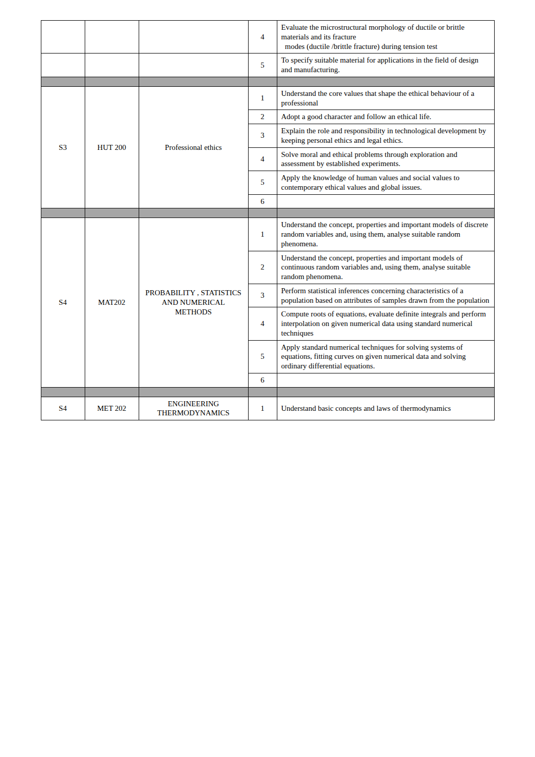| | | | 4 | Evaluate the microstructural morphology of ductile or brittle materials and its fracture modes (ductile /brittle fracture) during tension test |
| | | | 5 | To specify suitable material for applications in the field of design and manufacturing. |
| S3 | HUT 200 | Professional ethics | 1 | Understand the core values that shape the ethical behaviour of a professional |
| 2 | Adopt a good character and follow an ethical life. |
| 3 | Explain the role and responsibility in technological development by keeping personal ethics and legal ethics. |
| 4 | Solve moral and ethical problems through exploration and assessment by established experiments. |
| 5 | Apply the knowledge of human values and social values to contemporary ethical values and global issues. |
| 6 | |
| S4 | MAT202 | PROBABILITY , STATISTICS AND NUMERICAL METHODS | 1 | Understand the concept, properties and important models of discrete random variables and, using them, analyse suitable random phenomena. |
| 2 | Understand the concept, properties and important models of continuous random variables and, using them, analyse suitable random phenomena. |
| 3 | Perform statistical inferences concerning characteristics of a population based on attributes of samples drawn from the population |
| 4 | Compute roots of equations, evaluate definite integrals and perform interpolation on given numerical data using standard numerical techniques |
| 5 | Apply standard numerical techniques for solving systems of equations, fitting curves on given numerical data and solving ordinary differential equations. |
| 6 | |
| S4 | MET 202 | ENGINEERING THERMODYNAMICS | 1 | Understand basic concepts and laws of thermodynamics |